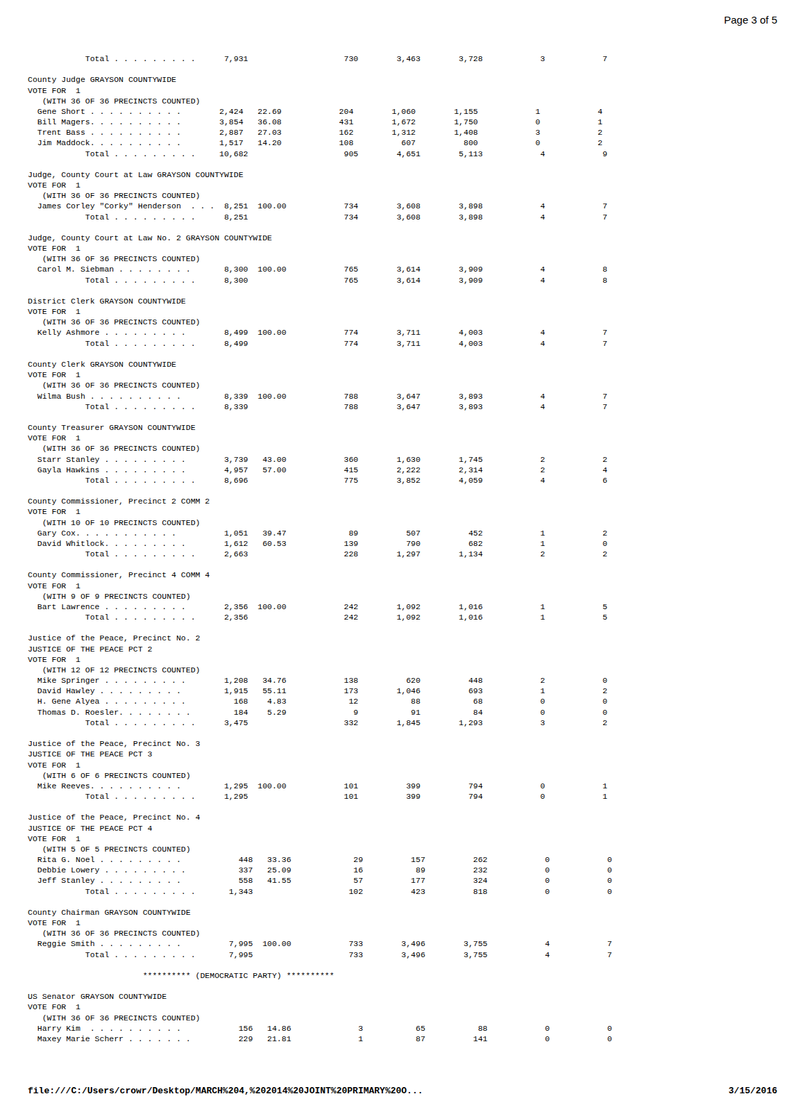Page 3 of 5
            Total . . . . . . . . .      7,931                    730        3,463        3,728            3            7

County Judge GRAYSON COUNTYWIDE
VOTE FOR  1
   (WITH 36 OF 36 PRECINCTS COUNTED)
  Gene Short . . . . . . . . . .        2,424   22.69            204        1,060        1,155            1            4
  Bill Magers. . . . . . . . . .        3,854   36.08            431        1,672        1,750            0            1
  Trent Bass . . . . . . . . . .        2,887   27.03            162        1,312        1,408            3            2
  Jim Maddock. . . . . . . . . .        1,517   14.20            108          607          800            0            2
            Total . . . . . . . . .     10,682                    905        4,651        5,113            4            9

Judge, County Court at Law GRAYSON COUNTYWIDE
VOTE FOR  1
   (WITH 36 OF 36 PRECINCTS COUNTED)
  James Corley "Corky" Henderson  . . .  8,251  100.00            734        3,608        3,898            4            7
            Total . . . . . . . . .      8,251                    734        3,608        3,898            4            7

Judge, County Court at Law No. 2 GRAYSON COUNTYWIDE
VOTE FOR  1
   (WITH 36 OF 36 PRECINCTS COUNTED)
  Carol M. Siebman . . . . . . . .       8,300  100.00            765        3,614        3,909            4            8
            Total . . . . . . . . .      8,300                    765        3,614        3,909            4            8

District Clerk GRAYSON COUNTYWIDE
VOTE FOR  1
   (WITH 36 OF 36 PRECINCTS COUNTED)
  Kelly Ashmore . . . . . . . . .        8,499  100.00            774        3,711        4,003            4            7
            Total . . . . . . . . .      8,499                    774        3,711        4,003            4            7

County Clerk GRAYSON COUNTYWIDE
VOTE FOR  1
   (WITH 36 OF 36 PRECINCTS COUNTED)
  Wilma Bush . . . . . . . . . .         8,339  100.00            788        3,647        3,893            4            7
            Total . . . . . . . . .      8,339                    788        3,647        3,893            4            7

County Treasurer GRAYSON COUNTYWIDE
VOTE FOR  1
   (WITH 36 OF 36 PRECINCTS COUNTED)
  Starr Stanley . . . . . . . . .        3,739   43.00            360        1,630        1,745            2            2
  Gayla Hawkins . . . . . . . . .        4,957   57.00            415        2,222        2,314            2            4
            Total . . . . . . . . .      8,696                    775        3,852        4,059            4            6

County Commissioner, Precinct 2 COMM 2
VOTE FOR  1
   (WITH 10 OF 10 PRECINCTS COUNTED)
  Gary Cox. . . . . . . . . . .          1,051   39.47             89          507          452            1            2
  David Whitlock. . . . . . . . .        1,612   60.53            139          790          682            1            0
            Total . . . . . . . . .      2,663                    228        1,297        1,134            2            2

County Commissioner, Precinct 4 COMM 4
VOTE FOR  1
   (WITH 9 OF 9 PRECINCTS COUNTED)
  Bart Lawrence . . . . . . . . .        2,356  100.00            242        1,092        1,016            1            5
            Total . . . . . . . . .      2,356                    242        1,092        1,016            1            5

Justice of the Peace, Precinct No. 2
JUSTICE OF THE PEACE PCT 2
VOTE FOR  1
   (WITH 12 OF 12 PRECINCTS COUNTED)
  Mike Springer . . . . . . . . .        1,208   34.76            138          620          448            2            0
  David Hawley . . . . . . . . .         1,915   55.11            173        1,046          693            1            2
  H. Gene Alyea . . . . . . . . .          168    4.83             12           88           68            0            0
  Thomas D. Roesler. . . . . . . .         184    5.29              9           91           84            0            0
            Total . . . . . . . . .      3,475                    332        1,845        1,293            3            2

Justice of the Peace, Precinct No. 3
JUSTICE OF THE PEACE PCT 3
VOTE FOR  1
   (WITH 6 OF 6 PRECINCTS COUNTED)
  Mike Reeves. . . . . . . . . .         1,295  100.00            101          399          794            0            1
            Total . . . . . . . . .      1,295                    101          399          794            0            1

Justice of the Peace, Precinct No. 4
JUSTICE OF THE PEACE PCT 4
VOTE FOR  1
   (WITH 5 OF 5 PRECINCTS COUNTED)
  Rita G. Noel . . . . . . . . .            448   33.36             29          157          262            0            0
  Debbie Lowery . . . . . . . . .           337   25.09             16           89          232            0            0
  Jeff Stanley . . . . . . . . .            558   41.55             57          177          324            0            0
            Total . . . . . . . . .       1,343                    102          423          818            0            0

County Chairman GRAYSON COUNTYWIDE
VOTE FOR  1
   (WITH 36 OF 36 PRECINCTS COUNTED)
  Reggie Smith . . . . . . . . .          7,995  100.00            733        3,496        3,755            4            7
            Total . . . . . . . . .       7,995                    733        3,496        3,755            4            7

                        ********** (DEMOCRATIC PARTY) **********

US Senator GRAYSON COUNTYWIDE
VOTE FOR  1
   (WITH 36 OF 36 PRECINCTS COUNTED)
  Harry Kim  . . . . . . . . . .            156   14.86              3           65           88            0            0
  Maxey Marie Scherr . . . . . . .          229   21.81              1           87          141            0            0
file:///C:/Users/crowr/Desktop/MARCH%204,%202014%20JOINT%20PRIMARY%20O... 3/15/2016